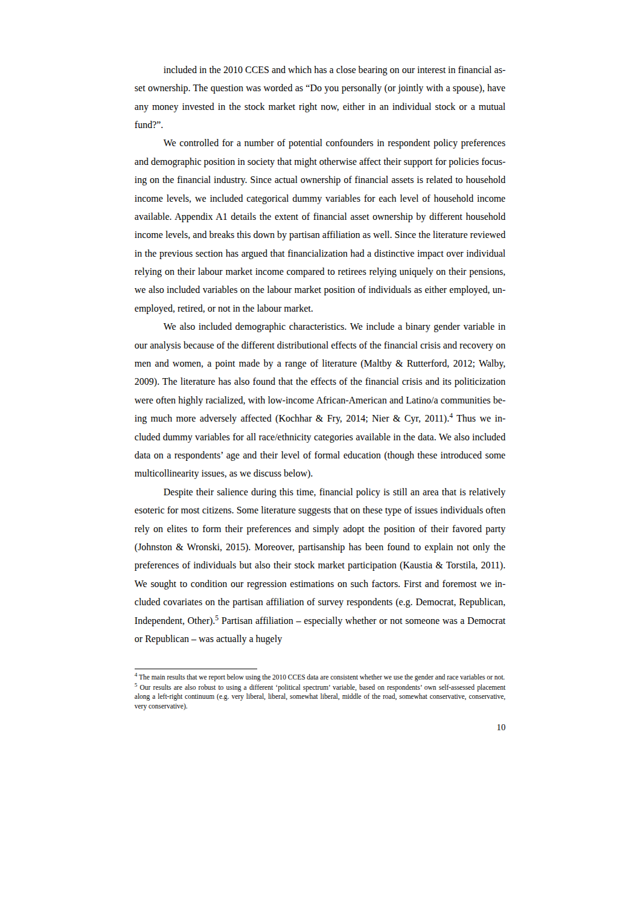included in the 2010 CCES and which has a close bearing on our interest in financial asset ownership. The question was worded as “Do you personally (or jointly with a spouse), have any money invested in the stock market right now, either in an individual stock or a mutual fund?”.
We controlled for a number of potential confounders in respondent policy preferences and demographic position in society that might otherwise affect their support for policies focusing on the financial industry. Since actual ownership of financial assets is related to household income levels, we included categorical dummy variables for each level of household income available. Appendix A1 details the extent of financial asset ownership by different household income levels, and breaks this down by partisan affiliation as well. Since the literature reviewed in the previous section has argued that financialization had a distinctive impact over individual relying on their labour market income compared to retirees relying uniquely on their pensions, we also included variables on the labour market position of individuals as either employed, unemployed, retired, or not in the labour market.
We also included demographic characteristics. We include a binary gender variable in our analysis because of the different distributional effects of the financial crisis and recovery on men and women, a point made by a range of literature (Maltby & Rutterford, 2012; Walby, 2009). The literature has also found that the effects of the financial crisis and its politicization were often highly racialized, with low-income African-American and Latino/a communities being much more adversely affected (Kochhar & Fry, 2014; Nier & Cyr, 2011).4 Thus we included dummy variables for all race/ethnicity categories available in the data. We also included data on a respondents’ age and their level of formal education (though these introduced some multicollinearity issues, as we discuss below).
Despite their salience during this time, financial policy is still an area that is relatively esoteric for most citizens. Some literature suggests that on these type of issues individuals often rely on elites to form their preferences and simply adopt the position of their favored party (Johnston & Wronski, 2015). Moreover, partisanship has been found to explain not only the preferences of individuals but also their stock market participation (Kaustia & Torstila, 2011). We sought to condition our regression estimations on such factors. First and foremost we included covariates on the partisan affiliation of survey respondents (e.g. Democrat, Republican, Independent, Other).5 Partisan affiliation – especially whether or not someone was a Democrat or Republican – was actually a hugely
4 The main results that we report below using the 2010 CCES data are consistent whether we use the gender and race variables or not.
5 Our results are also robust to using a different ‘political spectrum’ variable, based on respondents’ own self-assessed placement along a left-right continuum (e.g. very liberal, liberal, somewhat liberal, middle of the road, somewhat conservative, conservative, very conservative).
10